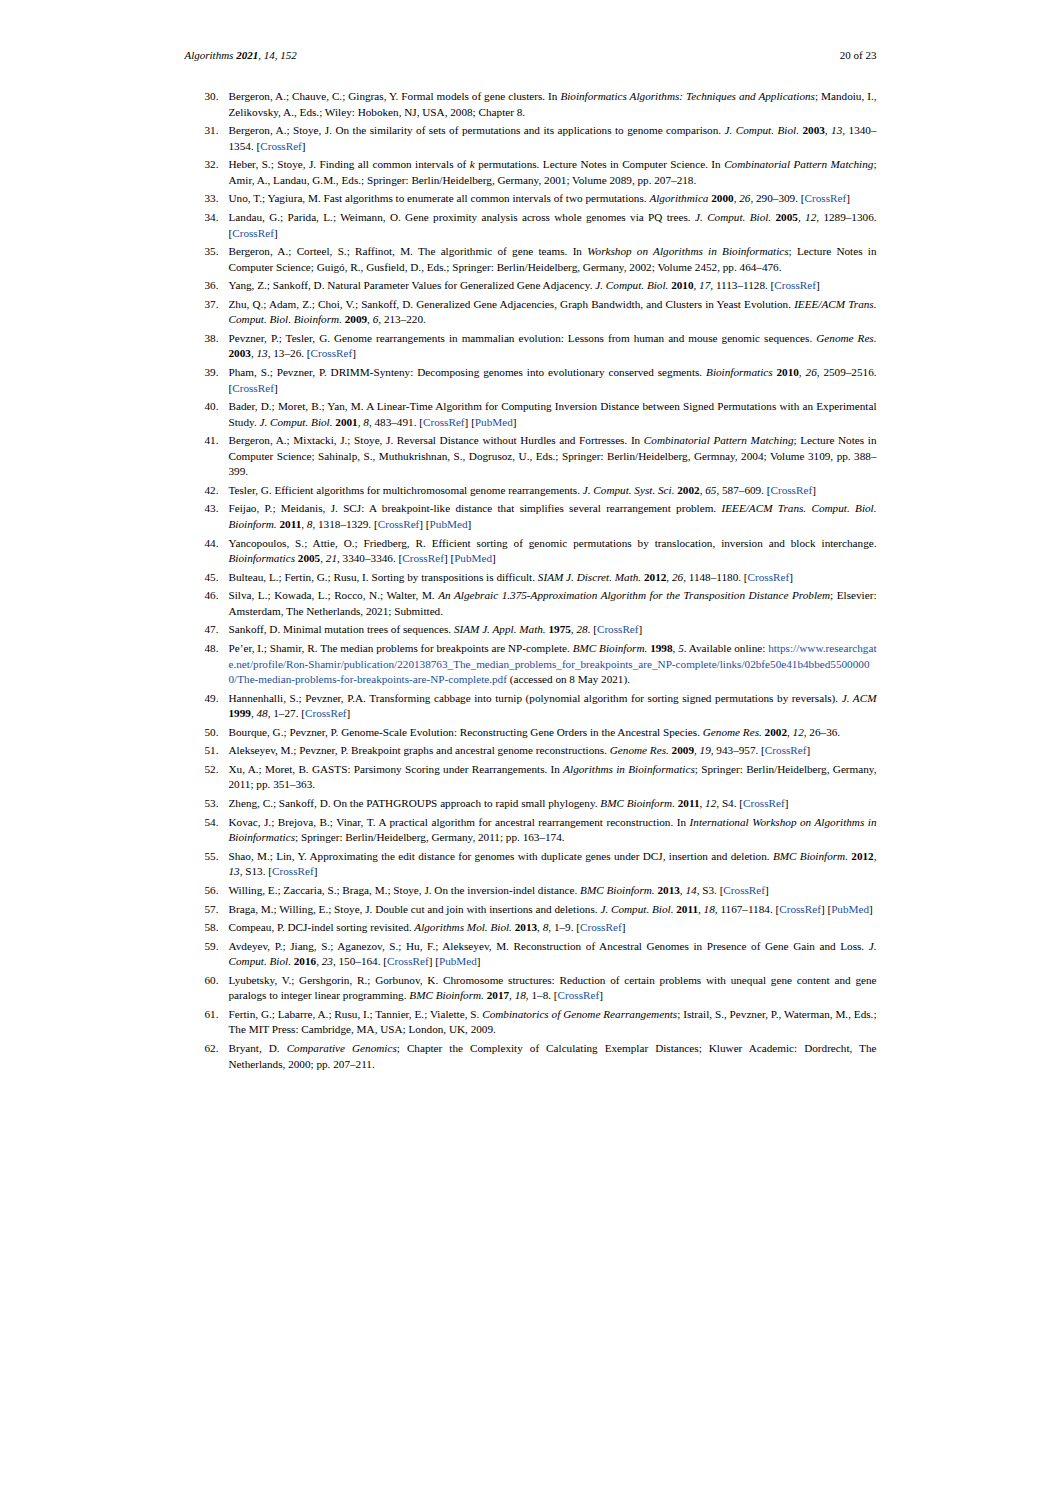Algorithms 2021, 14, 152
20 of 23
Bergeron, A.; Chauve, C.; Gingras, Y. Formal models of gene clusters. In Bioinformatics Algorithms: Techniques and Applications; Mandoiu, I., Zelikovsky, A., Eds.; Wiley: Hoboken, NJ, USA, 2008; Chapter 8.
Bergeron, A.; Stoye, J. On the similarity of sets of permutations and its applications to genome comparison. J. Comput. Biol. 2003, 13, 1340–1354. [CrossRef]
Heber, S.; Stoye, J. Finding all common intervals of k permutations. Lecture Notes in Computer Science. In Combinatorial Pattern Matching; Amir, A., Landau, G.M., Eds.; Springer: Berlin/Heidelberg, Germany, 2001; Volume 2089, pp. 207–218.
Uno, T.; Yagiura, M. Fast algorithms to enumerate all common intervals of two permutations. Algorithmica 2000, 26, 290–309. [CrossRef]
Landau, G.; Parida, L.; Weimann, O. Gene proximity analysis across whole genomes via PQ trees. J. Comput. Biol. 2005, 12, 1289–1306. [CrossRef]
Bergeron, A.; Corteel, S.; Raffinot, M. The algorithmic of gene teams. In Workshop on Algorithms in Bioinformatics; Lecture Notes in Computer Science; Guigó, R., Gusfield, D., Eds.; Springer: Berlin/Heidelberg, Germany, 2002; Volume 2452, pp. 464–476.
Yang, Z.; Sankoff, D. Natural Parameter Values for Generalized Gene Adjacency. J. Comput. Biol. 2010, 17, 1113–1128. [CrossRef]
Zhu, Q.; Adam, Z.; Choi, V.; Sankoff, D. Generalized Gene Adjacencies, Graph Bandwidth, and Clusters in Yeast Evolution. IEEE/ACM Trans. Comput. Biol. Bioinform. 2009, 6, 213–220.
Pevzner, P.; Tesler, G. Genome rearrangements in mammalian evolution: Lessons from human and mouse genomic sequences. Genome Res. 2003, 13, 13–26. [CrossRef]
Pham, S.; Pevzner, P. DRIMM-Synteny: Decomposing genomes into evolutionary conserved segments. Bioinformatics 2010, 26, 2509–2516. [CrossRef]
Bader, D.; Moret, B.; Yan, M. A Linear-Time Algorithm for Computing Inversion Distance between Signed Permutations with an Experimental Study. J. Comput. Biol. 2001, 8, 483–491. [CrossRef] [PubMed]
Bergeron, A.; Mixtacki, J.; Stoye, J. Reversal Distance without Hurdles and Fortresses. In Combinatorial Pattern Matching; Lecture Notes in Computer Science; Sahinalp, S., Muthukrishnan, S., Dogrusoz, U., Eds.; Springer: Berlin/Heidelberg, Germnay, 2004; Volume 3109, pp. 388–399.
Tesler, G. Efficient algorithms for multichromosomal genome rearrangements. J. Comput. Syst. Sci. 2002, 65, 587–609. [CrossRef]
Feijao, P.; Meidanis, J. SCJ: A breakpoint-like distance that simplifies several rearrangement problem. IEEE/ACM Trans. Comput. Biol. Bioinform. 2011, 8, 1318–1329. [CrossRef] [PubMed]
Yancopoulos, S.; Attie, O.; Friedberg, R. Efficient sorting of genomic permutations by translocation, inversion and block interchange. Bioinformatics 2005, 21, 3340–3346. [CrossRef] [PubMed]
Bulteau, L.; Fertin, G.; Rusu, I. Sorting by transpositions is difficult. SIAM J. Discret. Math. 2012, 26, 1148–1180. [CrossRef]
Silva, L.; Kowada, L.; Rocco, N.; Walter, M. An Algebraic 1.375-Approximation Algorithm for the Transposition Distance Problem; Elsevier: Amsterdam, The Netherlands, 2021; Submitted.
Sankoff, D. Minimal mutation trees of sequences. SIAM J. Appl. Math. 1975, 28. [CrossRef]
Pe’er, I.; Shamir, R. The median problems for breakpoints are NP-complete. BMC Bioinform. 1998, 5. Available online: https://www.researchgate.net/profile/Ron-Shamir/publication/220138763_The_median_problems_for_breakpoints_are_NP-complete/links/02bfe50e41b4bbed55000000/The-median-problems-for-breakpoints-are-NP-complete.pdf (accessed on 8 May 2021).
Hannenhalli, S.; Pevzner, P.A. Transforming cabbage into turnip (polynomial algorithm for sorting signed permutations by reversals). J. ACM 1999, 48, 1–27. [CrossRef]
Bourque, G.; Pevzner, P. Genome-Scale Evolution: Reconstructing Gene Orders in the Ancestral Species. Genome Res. 2002, 12, 26–36.
Alekseyev, M.; Pevzner, P. Breakpoint graphs and ancestral genome reconstructions. Genome Res. 2009, 19, 943–957. [CrossRef]
Xu, A.; Moret, B. GASTS: Parsimony Scoring under Rearrangements. In Algorithms in Bioinformatics; Springer: Berlin/Heidelberg, Germany, 2011; pp. 351–363.
Zheng, C.; Sankoff, D. On the PATHGROUPS approach to rapid small phylogeny. BMC Bioinform. 2011, 12, S4. [CrossRef]
Kovac, J.; Brejova, B.; Vinar, T. A practical algorithm for ancestral rearrangement reconstruction. In International Workshop on Algorithms in Bioinformatics; Springer: Berlin/Heidelberg, Germany, 2011; pp. 163–174.
Shao, M.; Lin, Y. Approximating the edit distance for genomes with duplicate genes under DCJ, insertion and deletion. BMC Bioinform. 2012, 13, S13. [CrossRef]
Willing, E.; Zaccaria, S.; Braga, M.; Stoye, J. On the inversion-indel distance. BMC Bioinform. 2013, 14, S3. [CrossRef]
Braga, M.; Willing, E.; Stoye, J. Double cut and join with insertions and deletions. J. Comput. Biol. 2011, 18, 1167–1184. [CrossRef] [PubMed]
Compeau, P. DCJ-indel sorting revisited. Algorithms Mol. Biol. 2013, 8, 1–9. [CrossRef]
Avdeyev, P.; Jiang, S.; Aganezov, S.; Hu, F.; Alekseyev, M. Reconstruction of Ancestral Genomes in Presence of Gene Gain and Loss. J. Comput. Biol. 2016, 23, 150–164. [CrossRef] [PubMed]
Lyubetsky, V.; Gershgorin, R.; Gorbunov, K. Chromosome structures: Reduction of certain problems with unequal gene content and gene paralogs to integer linear programming. BMC Bioinform. 2017, 18, 1–8. [CrossRef]
Fertin, G.; Labarre, A.; Rusu, I.; Tannier, E.; Vialette, S. Combinatorics of Genome Rearrangements; Istrail, S., Pevzner, P., Waterman, M., Eds.; The MIT Press: Cambridge, MA, USA; London, UK, 2009.
Bryant, D. Comparative Genomics; Chapter the Complexity of Calculating Exemplar Distances; Kluwer Academic: Dordrecht, The Netherlands, 2000; pp. 207–211.